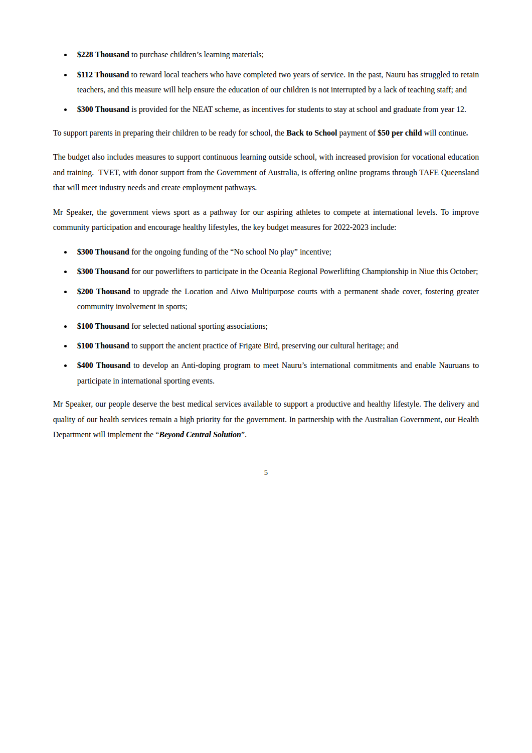$228 Thousand to purchase children’s learning materials;
$112 Thousand to reward local teachers who have completed two years of service. In the past, Nauru has struggled to retain teachers, and this measure will help ensure the education of our children is not interrupted by a lack of teaching staff; and
$300 Thousand is provided for the NEAT scheme, as incentives for students to stay at school and graduate from year 12.
To support parents in preparing their children to be ready for school, the Back to School payment of $50 per child will continue.
The budget also includes measures to support continuous learning outside school, with increased provision for vocational education and training. TVET, with donor support from the Government of Australia, is offering online programs through TAFE Queensland that will meet industry needs and create employment pathways.
Mr Speaker, the government views sport as a pathway for our aspiring athletes to compete at international levels. To improve community participation and encourage healthy lifestyles, the key budget measures for 2022-2023 include:
$300 Thousand for the ongoing funding of the “No school No play” incentive;
$300 Thousand for our powerlifters to participate in the Oceania Regional Powerlifting Championship in Niue this October;
$200 Thousand to upgrade the Location and Aiwo Multipurpose courts with a permanent shade cover, fostering greater community involvement in sports;
$100 Thousand for selected national sporting associations;
$100 Thousand to support the ancient practice of Frigate Bird, preserving our cultural heritage; and
$400 Thousand to develop an Anti-doping program to meet Nauru’s international commitments and enable Nauruans to participate in international sporting events.
Mr Speaker, our people deserve the best medical services available to support a productive and healthy lifestyle. The delivery and quality of our health services remain a high priority for the government. In partnership with the Australian Government, our Health Department will implement the “Beyond Central Solution”.
5